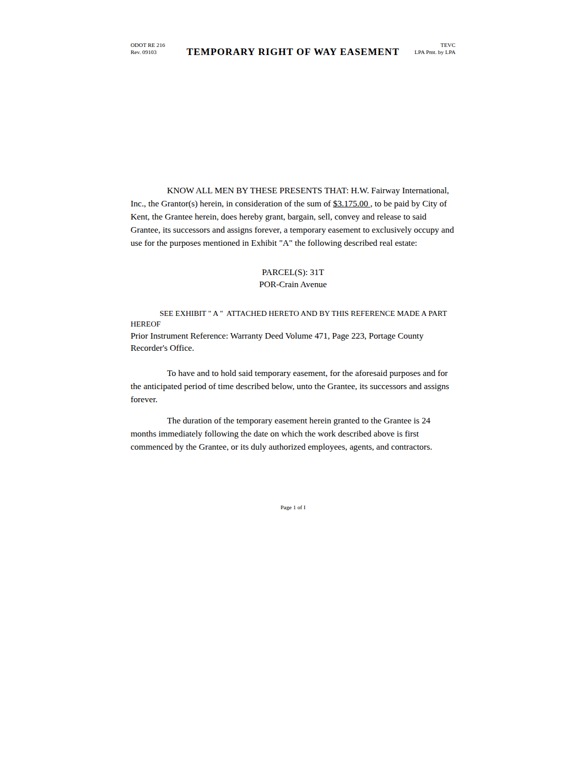ODOT RE 216
Rev. 09103
TEVC
LPA Pmt. by LPA
TEMPORARY RIGHT OF WAY EASEMENT
KNOW ALL MEN BY THESE PRESENTS THAT: H.W. Fairway International, Inc., the Grantor(s) herein, in consideration of the sum of $3.175.00 , to be paid by City of Kent, the Grantee herein, does hereby grant, bargain, sell, convey and release to said Grantee, its successors and assigns forever, a temporary easement to exclusively occupy and use for the purposes mentioned in Exhibit "A" the following described real estate:
PARCEL(S): 31T
POR-Crain Avenue
SEE EXHIBIT " A " ATTACHED HERETO AND BY THIS REFERENCE MADE A PART HEREOF
Prior Instrument Reference: Warranty Deed Volume 471, Page 223, Portage County Recorder's Office.
To have and to hold said temporary easement, for the aforesaid purposes and for the anticipated period of time described below, unto the Grantee, its successors and assigns forever.
The duration of the temporary easement herein granted to the Grantee is 24 months immediately following the date on which the work described above is first commenced by the Grantee, or its duly authorized employees, agents, and contractors.
Page 1 of I